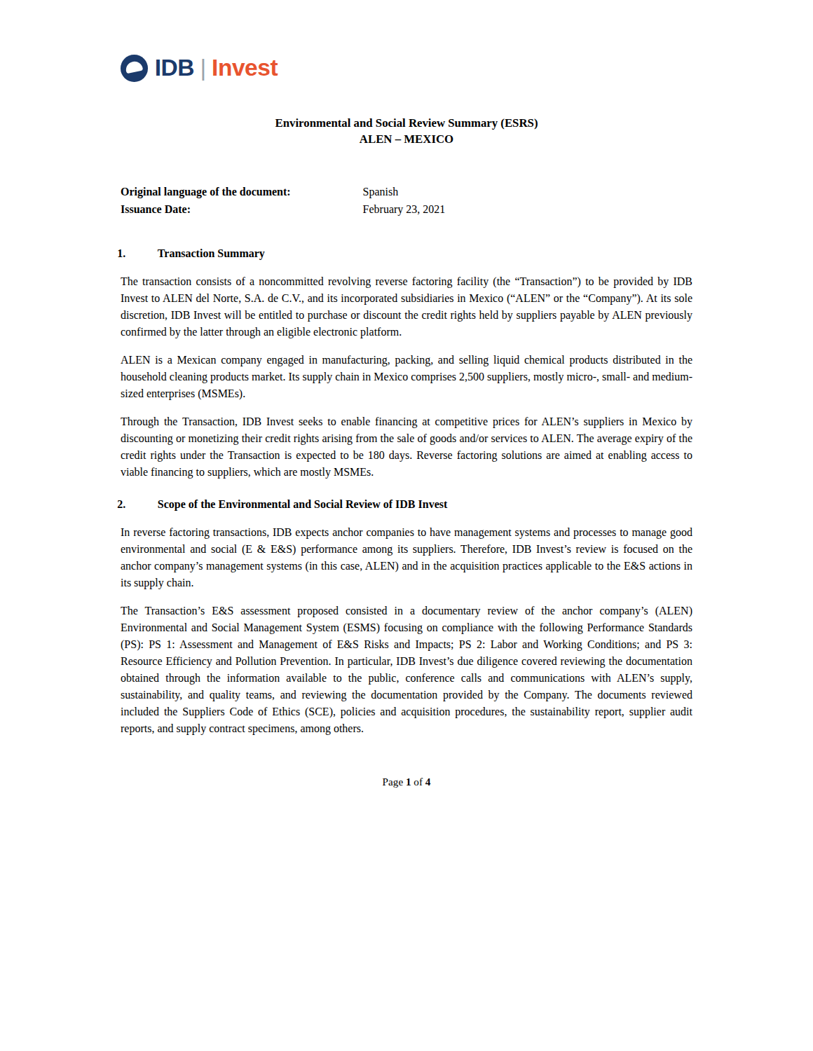IDB|Invest
Environmental and Social Review Summary (ESRS) ALEN – MEXICO
Original language of the document: Spanish
Issuance Date: February 23, 2021
Transaction Summary
The transaction consists of a noncommitted revolving reverse factoring facility (the “Transaction”) to be provided by IDB Invest to ALEN del Norte, S.A. de C.V., and its incorporated subsidiaries in Mexico (“ALEN” or the “Company”). At its sole discretion, IDB Invest will be entitled to purchase or discount the credit rights held by suppliers payable by ALEN previously confirmed by the latter through an eligible electronic platform.
ALEN is a Mexican company engaged in manufacturing, packing, and selling liquid chemical products distributed in the household cleaning products market. Its supply chain in Mexico comprises 2,500 suppliers, mostly micro-, small- and medium-sized enterprises (MSMEs).
Through the Transaction, IDB Invest seeks to enable financing at competitive prices for ALEN’s suppliers in Mexico by discounting or monetizing their credit rights arising from the sale of goods and/or services to ALEN. The average expiry of the credit rights under the Transaction is expected to be 180 days. Reverse factoring solutions are aimed at enabling access to viable financing to suppliers, which are mostly MSMEs.
Scope of the Environmental and Social Review of IDB Invest
In reverse factoring transactions, IDB expects anchor companies to have management systems and processes to manage good environmental and social (E & E&S) performance among its suppliers. Therefore, IDB Invest’s review is focused on the anchor company’s management systems (in this case, ALEN) and in the acquisition practices applicable to the E&S actions in its supply chain.
The Transaction’s E&S assessment proposed consisted in a documentary review of the anchor company’s (ALEN) Environmental and Social Management System (ESMS) focusing on compliance with the following Performance Standards (PS): PS 1: Assessment and Management of E&S Risks and Impacts; PS 2: Labor and Working Conditions; and PS 3: Resource Efficiency and Pollution Prevention. In particular, IDB Invest’s due diligence covered reviewing the documentation obtained through the information available to the public, conference calls and communications with ALEN’s supply, sustainability, and quality teams, and reviewing the documentation provided by the Company. The documents reviewed included the Suppliers Code of Ethics (SCE), policies and acquisition procedures, the sustainability report, supplier audit reports, and supply contract specimens, among others.
Page 1 of 4